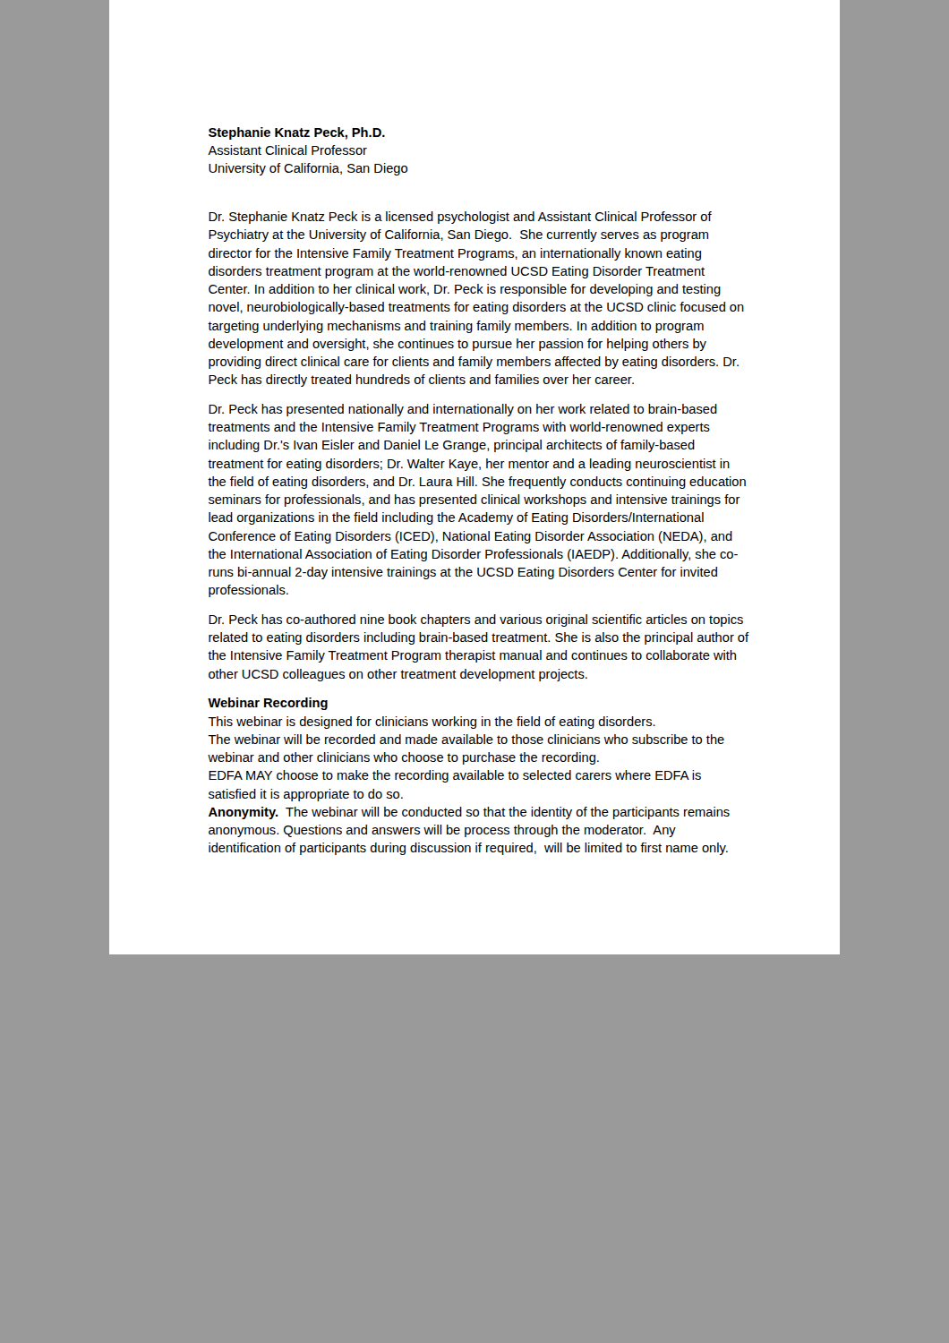Stephanie Knatz Peck, Ph.D.
Assistant Clinical Professor
University of California, San Diego
Dr. Stephanie Knatz Peck is a licensed psychologist and Assistant Clinical Professor of Psychiatry at the University of California, San Diego. She currently serves as program director for the Intensive Family Treatment Programs, an internationally known eating disorders treatment program at the world-renowned UCSD Eating Disorder Treatment Center. In addition to her clinical work, Dr. Peck is responsible for developing and testing novel, neurobiologically-based treatments for eating disorders at the UCSD clinic focused on targeting underlying mechanisms and training family members. In addition to program development and oversight, she continues to pursue her passion for helping others by providing direct clinical care for clients and family members affected by eating disorders. Dr. Peck has directly treated hundreds of clients and families over her career.
Dr. Peck has presented nationally and internationally on her work related to brain-based treatments and the Intensive Family Treatment Programs with world-renowned experts including Dr.'s Ivan Eisler and Daniel Le Grange, principal architects of family-based treatment for eating disorders; Dr. Walter Kaye, her mentor and a leading neuroscientist in the field of eating disorders, and Dr. Laura Hill. She frequently conducts continuing education seminars for professionals, and has presented clinical workshops and intensive trainings for lead organizations in the field including the Academy of Eating Disorders/International Conference of Eating Disorders (ICED), National Eating Disorder Association (NEDA), and the International Association of Eating Disorder Professionals (IAEDP). Additionally, she co-runs bi-annual 2-day intensive trainings at the UCSD Eating Disorders Center for invited professionals.
Dr. Peck has co-authored nine book chapters and various original scientific articles on topics related to eating disorders including brain-based treatment. She is also the principal author of the Intensive Family Treatment Program therapist manual and continues to collaborate with other UCSD colleagues on other treatment development projects.
Webinar Recording
This webinar is designed for clinicians working in the field of eating disorders.
The webinar will be recorded and made available to those clinicians who subscribe to the webinar and other clinicians who choose to purchase the recording.
EDFA MAY choose to make the recording available to selected carers where EDFA is satisfied it is appropriate to do so.
Anonymity. The webinar will be conducted so that the identity of the participants remains anonymous. Questions and answers will be process through the moderator. Any identification of participants during discussion if required, will be limited to first name only.